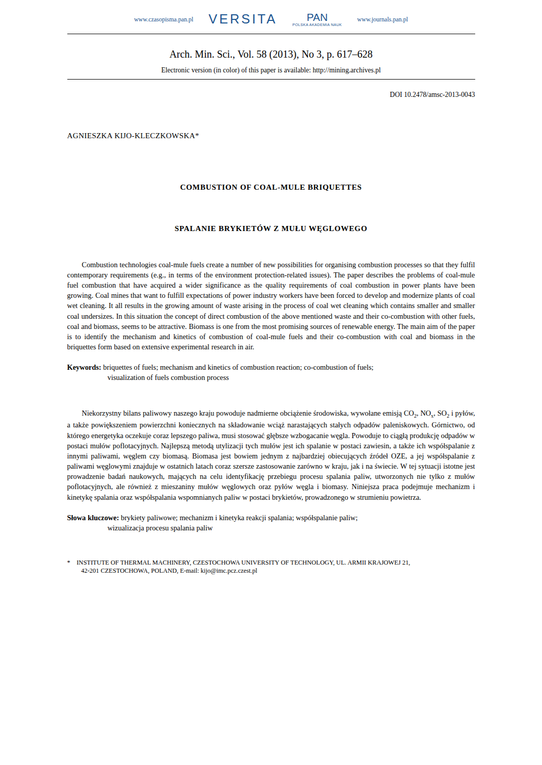www.czasopisma.pan.pl VERSITA PANPOLSKA AKADEMIA NAUK www.journals.pan.pl
Arch. Min. Sci., Vol. 58 (2013), No 3, p. 617–628
Electronic version (in color) of this paper is available: http://mining.archives.pl
DOI 10.2478/amsc-2013-0043
AGNIESZKA KIJO-KLECZKOWSKA*
COMBUSTION OF COAL-MULE BRIQUETTES
SPALANIE BRYKIETÓW Z MUŁU WĘGLOWEGO
Combustion technologies coal-mule fuels create a number of new possibilities for organising combustion processes so that they fulfil contemporary requirements (e.g., in terms of the environment protection-related issues). The paper describes the problems of coal-mule fuel combustion that have acquired a wider significance as the quality requirements of coal combustion in power plants have been growing. Coal mines that want to fulfill expectations of power industry workers have been forced to develop and modernize plants of coal wet cleaning. It all results in the growing amount of waste arising in the process of coal wet cleaning which contains smaller and smaller coal undersizes. In this situation the concept of direct combustion of the above mentioned waste and their co-combustion with other fuels, coal and biomass, seems to be attractive. Biomass is one from the most promising sources of renewable energy. The main aim of the paper is to identify the mechanism and kinetics of combustion of coal-mule fuels and their co-combustion with coal and biomass in the briquettes form based on extensive experimental research in air.
Keywords: briquettes of fuels; mechanism and kinetics of combustion reaction; co-combustion of fuels; visualization of fuels combustion process
Niekorzystny bilans paliwowy naszego kraju powoduje nadmierne obciążenie środowiska, wywołane emisją CO2, NOx, SO2 i pyłów, a także powiększeniem powierzchni koniecznych na składowanie wciąż narastających stałych odpadów paleniskowych. Górnictwo, od którego energetyka oczekuje coraz lepszego paliwa, musi stosować głębsze wzbogacanie węgla. Powoduje to ciągłą produkcję odpadów w postaci mułów poflotacyjnych. Najlepszą metodą utylizacji tych mułów jest ich spalanie w postaci zawiesin, a także ich współspalanie z innymi paliwami, węglem czy biomasą. Biomasa jest bowiem jednym z najbardziej obiecujących źródeł OZE, a jej współspalanie z paliwami węglowymi znajduje w ostatnich latach coraz szersze zastosowanie zarówno w kraju, jak i na świecie. W tej sytuacji istotne jest prowadzenie badań naukowych, mających na celu identyfikację przebiegu procesu spalania paliw, utworzonych nie tylko z mułów poflotacyjnych, ale również z mieszaniny mułów węglowych oraz pyłów węgla i biomasy. Niniejsza praca podejmuje mechanizm i kinetykę spalania oraz współspalania wspomnianych paliw w postaci brykietów, prowadzonego w strumieniu powietrza.
Słowa kluczowe: brykiety paliwowe; mechanizm i kinetyka reakcji spalania; współspalanie paliw; wizualizacja procesu spalania paliw
*INSTITUTE OF THERMAL MACHINERY, CZESTOCHOWA UNIVERSITY OF TECHNOLOGY, UL. ARMII KRAJOWEJ 21, 42-201 CZESTOCHOWA, POLAND, E-mail: kijo@imc.pcz.czest.pl